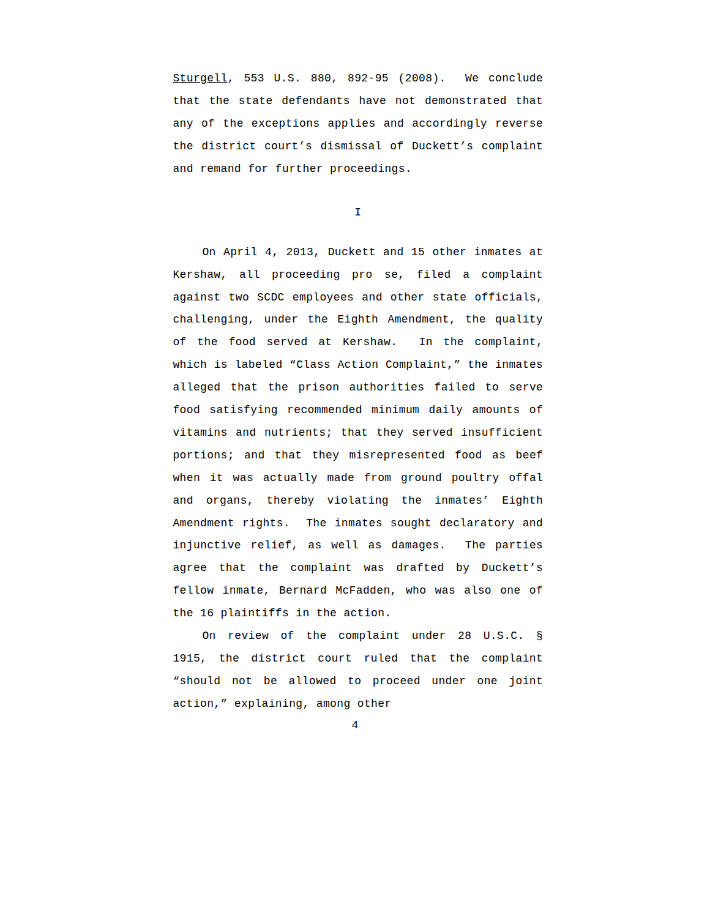Sturgell, 553 U.S. 880, 892-95 (2008). We conclude that the state defendants have not demonstrated that any of the exceptions applies and accordingly reverse the district court’s dismissal of Duckett’s complaint and remand for further proceedings.
I
On April 4, 2013, Duckett and 15 other inmates at Kershaw, all proceeding pro se, filed a complaint against two SCDC employees and other state officials, challenging, under the Eighth Amendment, the quality of the food served at Kershaw. In the complaint, which is labeled “Class Action Complaint,” the inmates alleged that the prison authorities failed to serve food satisfying recommended minimum daily amounts of vitamins and nutrients; that they served insufficient portions; and that they misrepresented food as beef when it was actually made from ground poultry offal and organs, thereby violating the inmates’ Eighth Amendment rights. The inmates sought declaratory and injunctive relief, as well as damages. The parties agree that the complaint was drafted by Duckett’s fellow inmate, Bernard McFadden, who was also one of the 16 plaintiffs in the action.
On review of the complaint under 28 U.S.C. § 1915, the district court ruled that the complaint “should not be allowed to proceed under one joint action,” explaining, among other
4